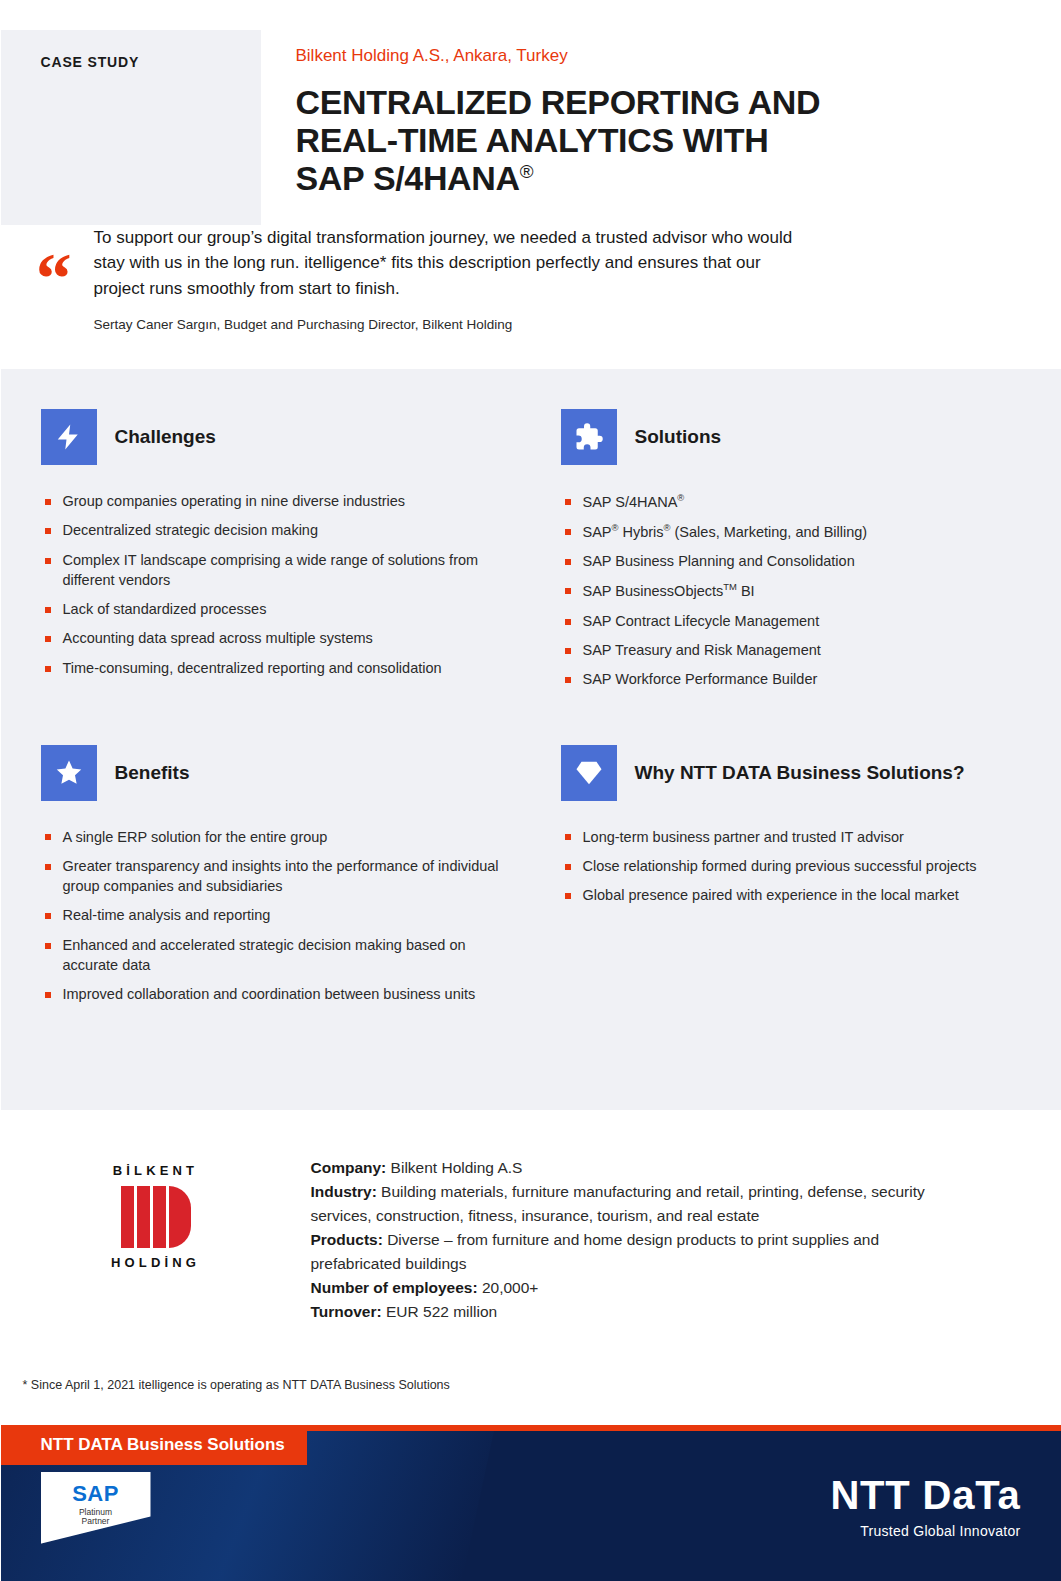CASE STUDY
Bilkent Holding A.S., Ankara, Turkey
Centralized Reporting and
Real-Time Analytics with
SAP S/4HANA®
”
To support our group’s digital transformation journey, we needed a trusted advisor who would stay with us in the long run. itelligence* fits this description perfectly and ensures that our project runs smoothly from start to finish.
Sertay Caner Sargın, Budget and Purchasing Director, Bilkent Holding
Challenges
Group companies operating in nine diverse industries
Decentralized strategic decision making
Complex IT landscape comprising a wide range of solutions from different vendors
Lack of standardized processes
Accounting data spread across multiple systems
Time-consuming, decentralized reporting and consolidation
Solutions
SAP S/4HANA®
SAP® Hybris® (Sales, Marketing, and Billing)
SAP Business Planning and Consolidation
SAP BusinessObjectsTM BI
SAP Contract Lifecycle Management
SAP Treasury and Risk Management
SAP Workforce Performance Builder
Benefits
A single ERP solution for the entire group
Greater transparency and insights into the performance of individual group companies and subsidiaries
Real-time analysis and reporting
Enhanced and accelerated strategic decision making based on accurate data
Improved collaboration and coordination between business units
Why NTT DATA Business Solutions?
Long-term business partner and trusted IT advisor
Close relationship formed during previous successful projects
Global presence paired with experience in the local market
BİLKENT
HOLDİNG
Company: Bilkent Holding A.S
Industry: Building materials, furniture manufacturing and retail, printing, defense, security services, construction, fitness, insurance, tourism, and real estate
Products: Diverse – from furniture and home design products to print supplies and prefabricated buildings
Number of employees: 20,000+
Turnover: EUR 522 million
* Since April 1, 2021 itelligence is operating as NTT DATA Business Solutions
NTT DATA Business Solutions
SAP
Platinum
Partner
NTT DaTa
Trusted Global Innovator